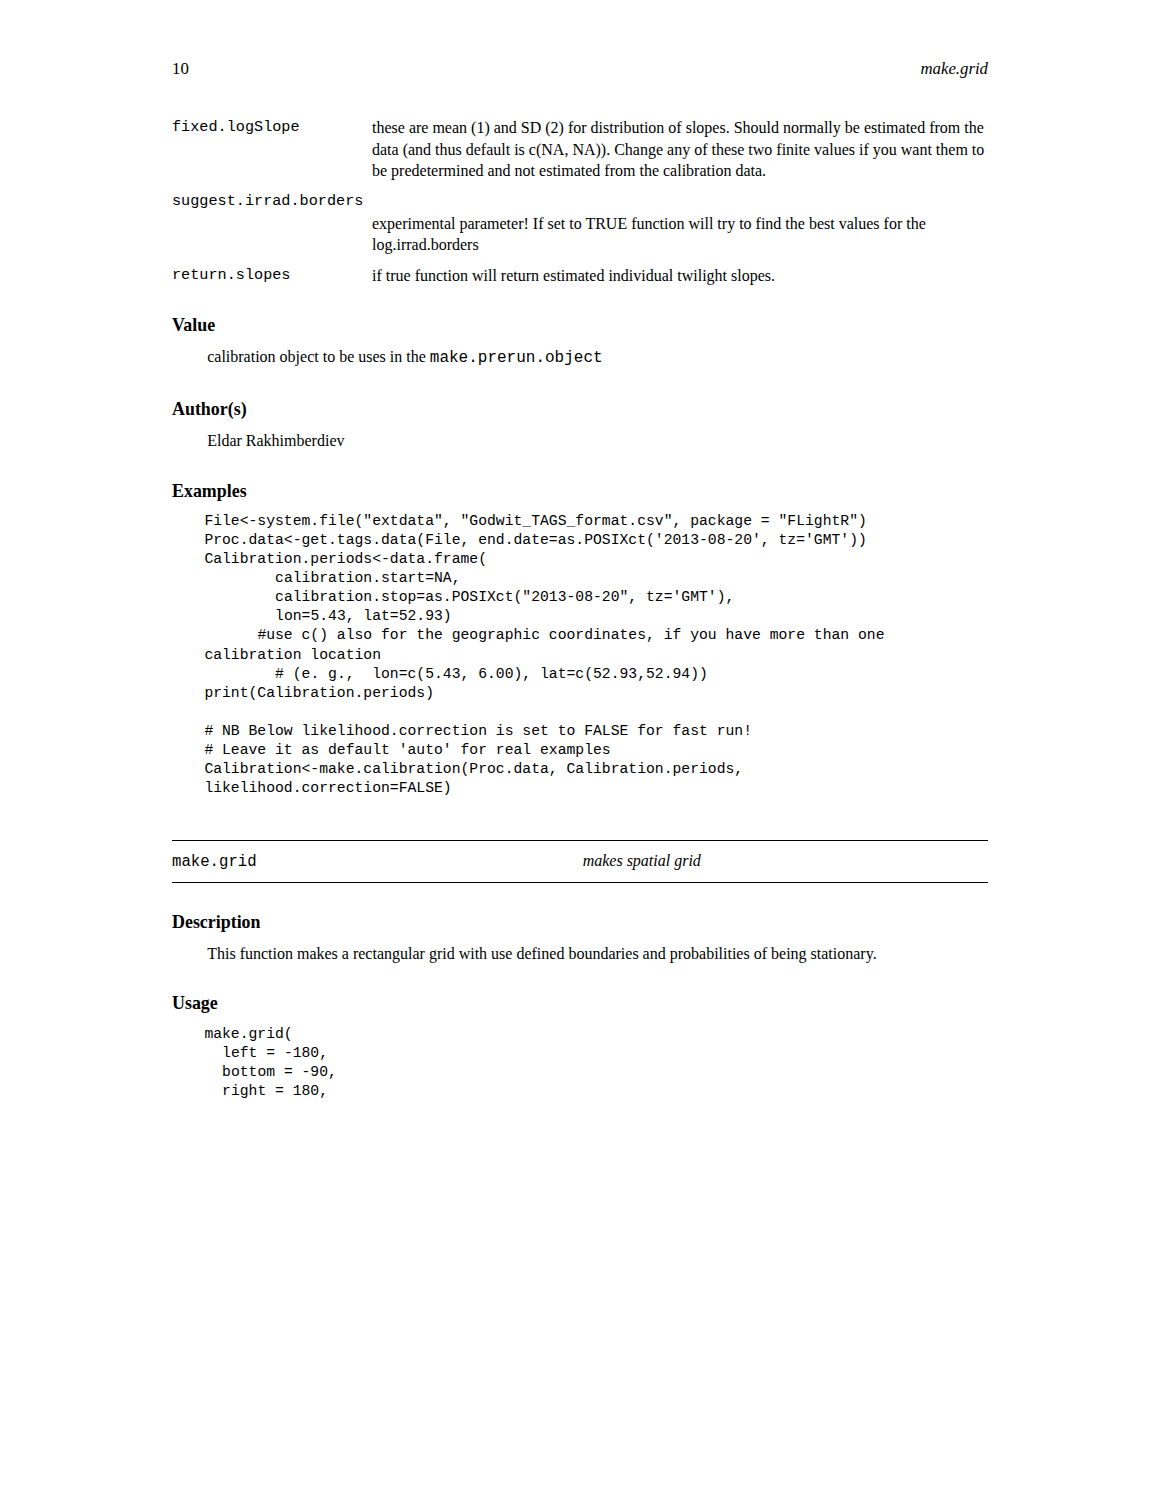10 make.grid
fixed.logSlope
these are mean (1) and SD (2) for distribution of slopes. Should normally be estimated from the data (and thus default is c(NA, NA)). Change any of these two finite values if you want them to be predetermined and not estimated from the calibration data.
suggest.irrad.borders
experimental parameter! If set to TRUE function will try to find the best values for the log.irrad.borders
return.slopes
if true function will return estimated individual twilight slopes.
Value
calibration object to be uses in the make.prerun.object
Author(s)
Eldar Rakhimberdiev
Examples
File<-system.file("extdata", "Godwit_TAGS_format.csv", package = "FLightR")
Proc.data<-get.tags.data(File, end.date=as.POSIXct('2013-08-20', tz='GMT'))
Calibration.periods<-data.frame(
        calibration.start=NA,
        calibration.stop=as.POSIXct("2013-08-20", tz='GMT'),
        lon=5.43, lat=52.93)
      #use c() also for the geographic coordinates, if you have more than one calibration location
        # (e. g.,  lon=c(5.43, 6.00), lat=c(52.93,52.94))
print(Calibration.periods)

# NB Below likelihood.correction is set to FALSE for fast run!
# Leave it as default 'auto' for real examples
Calibration<-make.calibration(Proc.data, Calibration.periods, likelihood.correction=FALSE)
make.grid makes spatial grid
Description
This function makes a rectangular grid with use defined boundaries and probabilities of being stationary.
Usage
make.grid(
  left = -180,
  bottom = -90,
  right = 180,